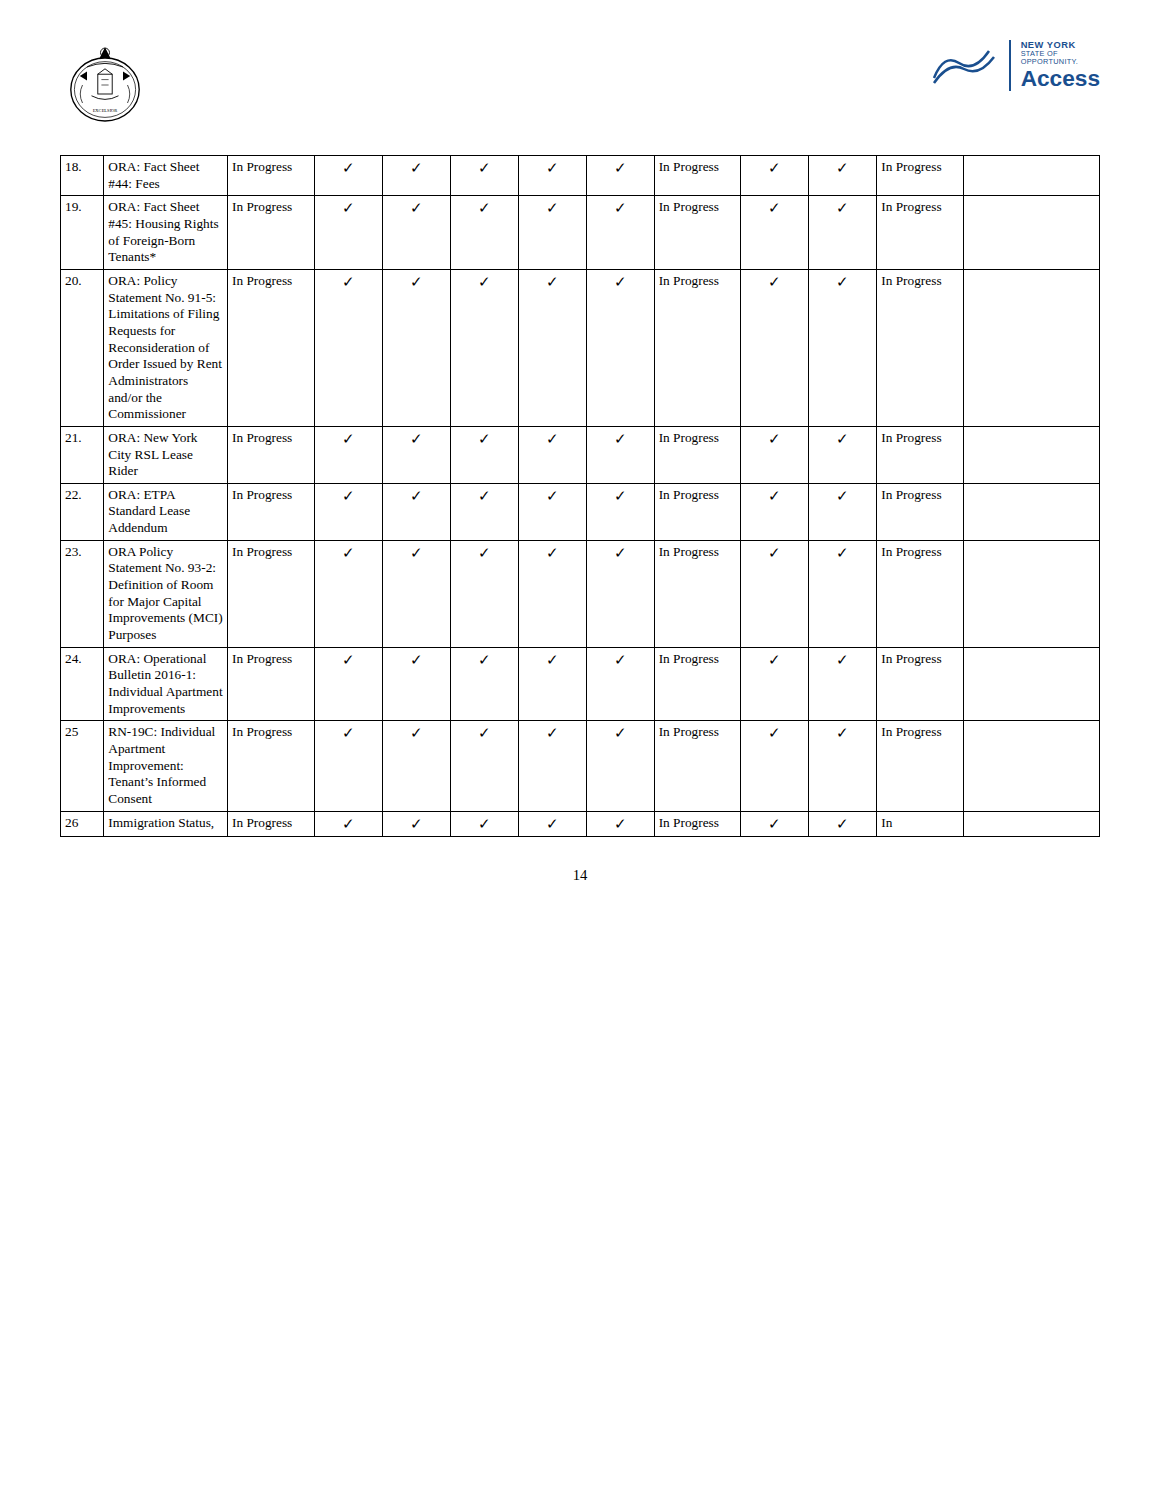EXCELSIOR
NEW YORK
STATE OF
OPPORTUNITY.
Access
| 18. | ORA: Fact Sheet #44: Fees | In Progress | ✓ | ✓ | ✓ | ✓ | ✓ | In Progress | ✓ | ✓ | In Progress | |
| 19. | ORA: Fact Sheet #45: Housing Rights of Foreign-Born Tenants* | In Progress | ✓ | ✓ | ✓ | ✓ | ✓ | In Progress | ✓ | ✓ | In Progress | |
| 20. | ORA: Policy Statement No. 91-5: Limitations of Filing Requests for Reconsideration of Order Issued by Rent Administrators and/or the Commissioner | In Progress | ✓ | ✓ | ✓ | ✓ | ✓ | In Progress | ✓ | ✓ | In Progress | |
| 21. | ORA: New York City RSL Lease Rider | In Progress | ✓ | ✓ | ✓ | ✓ | ✓ | In Progress | ✓ | ✓ | In Progress | |
| 22. | ORA: ETPA Standard Lease Addendum | In Progress | ✓ | ✓ | ✓ | ✓ | ✓ | In Progress | ✓ | ✓ | In Progress | |
| 23. | ORA Policy Statement No. 93-2: Definition of Room for Major Capital Improvements (MCI) Purposes | In Progress | ✓ | ✓ | ✓ | ✓ | ✓ | In Progress | ✓ | ✓ | In Progress | |
| 24. | ORA: Operational Bulletin 2016-1: Individual Apartment Improvements | In Progress | ✓ | ✓ | ✓ | ✓ | ✓ | In Progress | ✓ | ✓ | In Progress | |
| 25 | RN-19C: Individual Apartment Improvement: Tenant’s Informed Consent | In Progress | ✓ | ✓ | ✓ | ✓ | ✓ | In Progress | ✓ | ✓ | In Progress | |
| 26 | Immigration Status, | In Progress | ✓ | ✓ | ✓ | ✓ | ✓ | In Progress | ✓ | ✓ | In | |
14